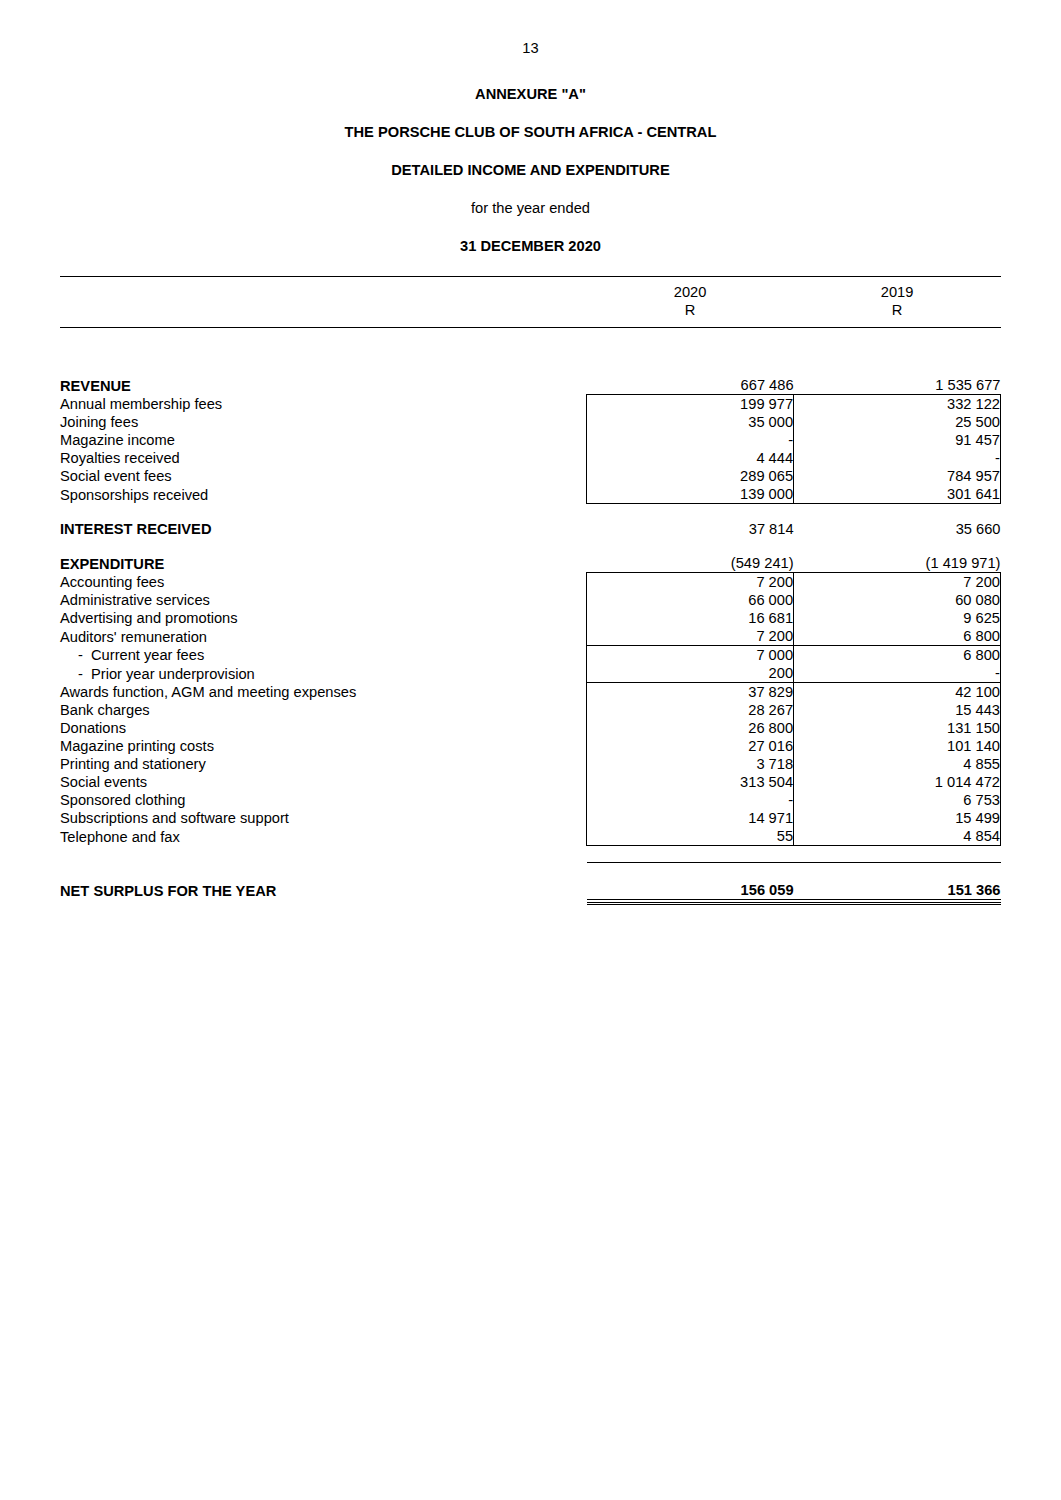13
ANNEXURE "A"
THE PORSCHE CLUB OF SOUTH AFRICA - CENTRAL
DETAILED INCOME AND EXPENDITURE
for the year ended
31 DECEMBER 2020
| | 2020 | 2019 |
| | R | R |
| REVENUE | 667 486 | 1 535 677 |
| Annual membership fees | 199 977 | 332 122 |
| Joining fees | 35 000 | 25 500 |
| Magazine income | - | 91 457 |
| Royalties received | 4 444 | - |
| Social event fees | 289 065 | 784 957 |
| Sponsorships received | 139 000 | 301 641 |
| INTEREST RECEIVED | 37 814 | 35 660 |
| EXPENDITURE | (549 241) | (1 419 971) |
| Accounting fees | 7 200 | 7 200 |
| Administrative services | 66 000 | 60 080 |
| Advertising and promotions | 16 681 | 9 625 |
| Auditors' remuneration | 7 200 | 6 800 |
| - Current year fees | 7 000 | 6 800 |
| - Prior year underprovision | 200 | - |
| Awards function, AGM and meeting expenses | 37 829 | 42 100 |
| Bank charges | 28 267 | 15 443 |
| Donations | 26 800 | 131 150 |
| Magazine printing costs | 27 016 | 101 140 |
| Printing and stationery | 3 718 | 4 855 |
| Social events | 313 504 | 1 014 472 |
| Sponsored clothing | - | 6 753 |
| Subscriptions and software support | 14 971 | 15 499 |
| Telephone and fax | 55 | 4 854 |
| NET SURPLUS FOR THE YEAR | 156 059 | 151 366 |